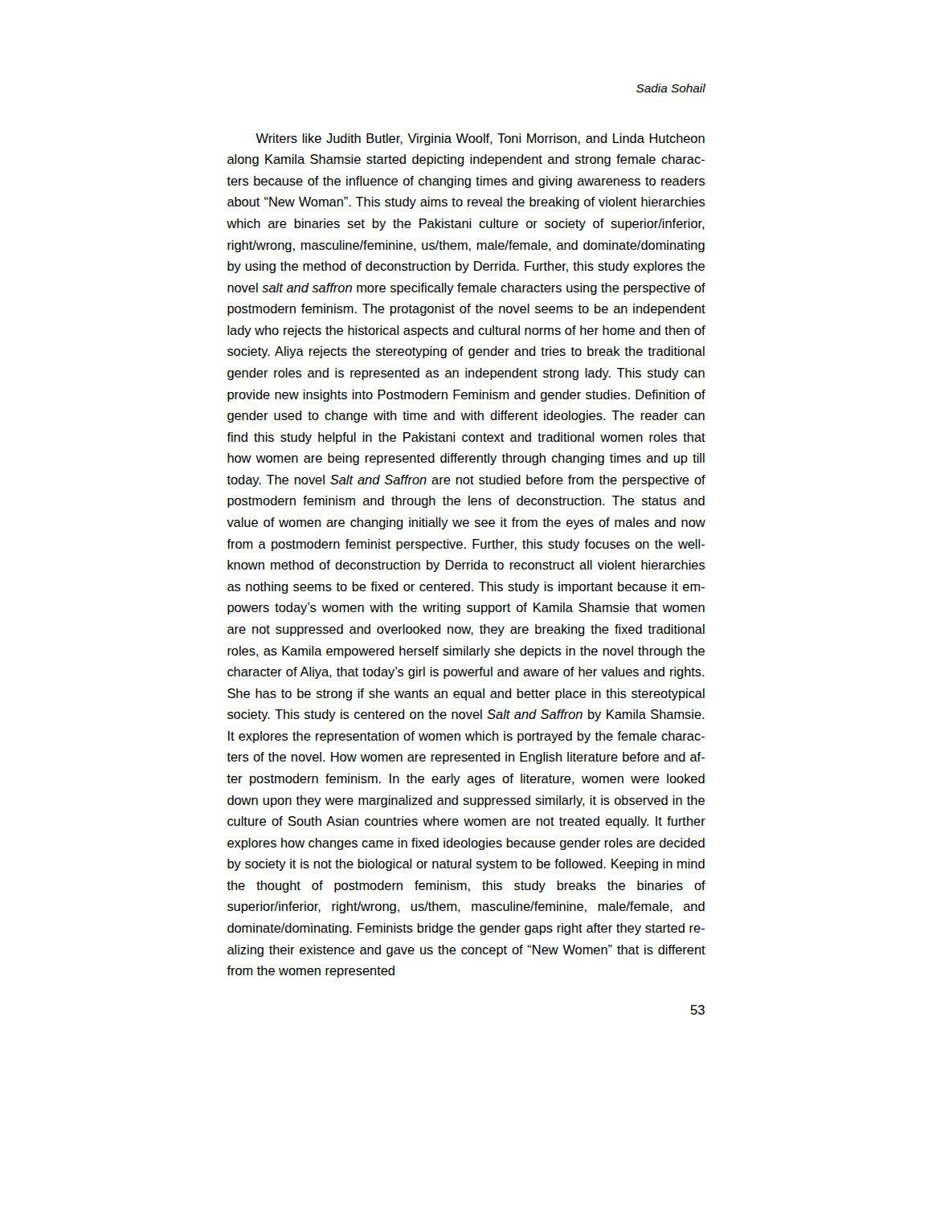Sadia Sohail
Writers like Judith Butler, Virginia Woolf, Toni Morrison, and Linda Hutcheon along Kamila Shamsie started depicting independent and strong female characters because of the influence of changing times and giving awareness to readers about “New Woman”. This study aims to reveal the breaking of violent hierarchies which are binaries set by the Pakistani culture or society of superior/inferior, right/wrong, masculine/feminine, us/them, male/female, and dominate/dominating by using the method of deconstruction by Derrida. Further, this study explores the novel salt and saffron more specifically female characters using the perspective of postmodern feminism. The protagonist of the novel seems to be an independent lady who rejects the historical aspects and cultural norms of her home and then of society. Aliya rejects the stereotyping of gender and tries to break the traditional gender roles and is represented as an independent strong lady. This study can provide new insights into Postmodern Feminism and gender studies. Definition of gender used to change with time and with different ideologies. The reader can find this study helpful in the Pakistani context and traditional women roles that how women are being represented differently through changing times and up till today. The novel Salt and Saffron are not studied before from the perspective of postmodern feminism and through the lens of deconstruction. The status and value of women are changing initially we see it from the eyes of males and now from a postmodern feminist perspective. Further, this study focuses on the well-known method of deconstruction by Derrida to reconstruct all violent hierarchies as nothing seems to be fixed or centered. This study is important because it empowers today’s women with the writing support of Kamila Shamsie that women are not suppressed and overlooked now, they are breaking the fixed traditional roles, as Kamila empowered herself similarly she depicts in the novel through the character of Aliya, that today’s girl is powerful and aware of her values and rights. She has to be strong if she wants an equal and better place in this stereotypical society. This study is centered on the novel Salt and Saffron by Kamila Shamsie. It explores the representation of women which is portrayed by the female characters of the novel. How women are represented in English literature before and after postmodern feminism. In the early ages of literature, women were looked down upon they were marginalized and suppressed similarly, it is observed in the culture of South Asian countries where women are not treated equally. It further explores how changes came in fixed ideologies because gender roles are decided by society it is not the biological or natural system to be followed. Keeping in mind the thought of postmodern feminism, this study breaks the binaries of superior/inferior, right/wrong, us/them, masculine/feminine, male/female, and dominate/dominating. Feminists bridge the gender gaps right after they started realizing their existence and gave us the concept of “New Women” that is different from the women represented
53